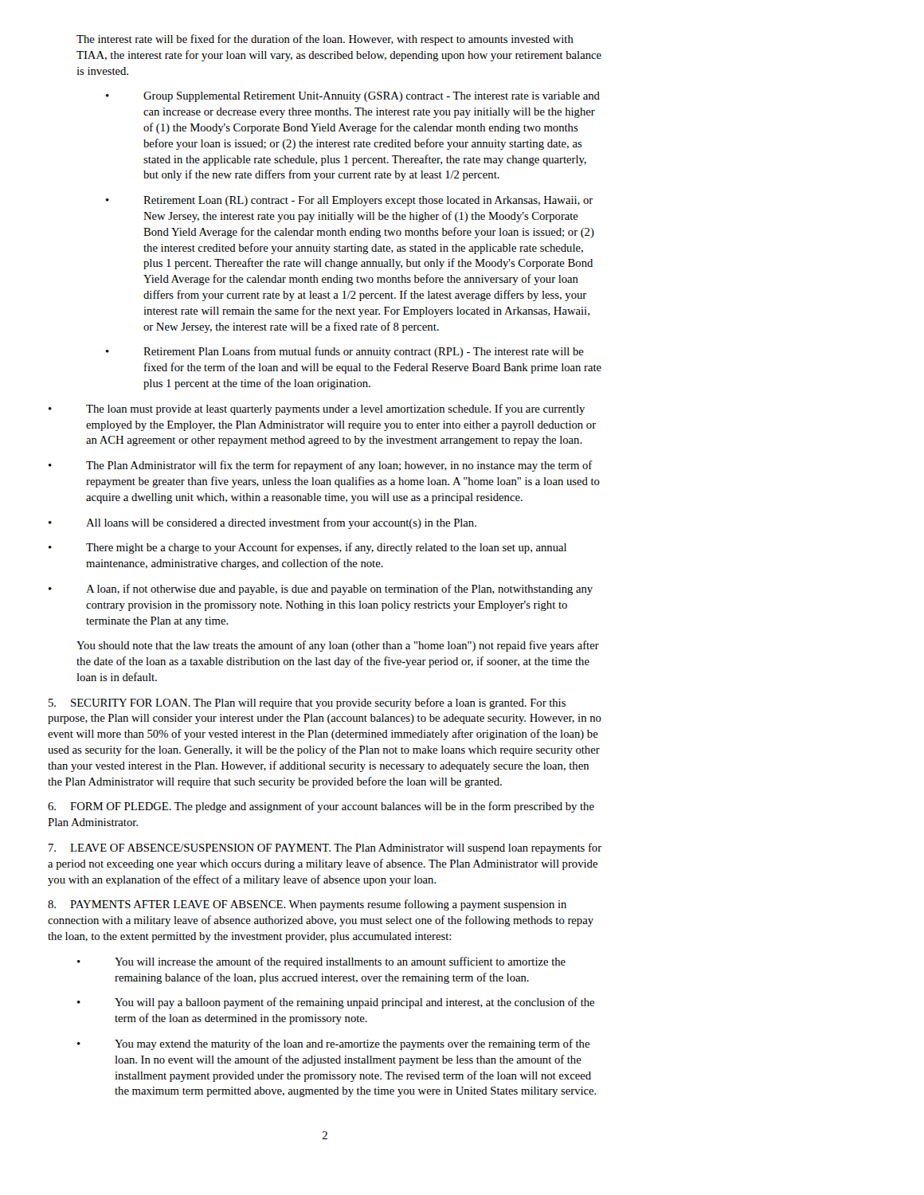The interest rate will be fixed for the duration of the loan. However, with respect to amounts invested with TIAA, the interest rate for your loan will vary, as described below, depending upon how your retirement balance is invested.
• Group Supplemental Retirement Unit-Annuity (GSRA) contract - The interest rate is variable and can increase or decrease every three months. The interest rate you pay initially will be the higher of (1) the Moody's Corporate Bond Yield Average for the calendar month ending two months before your loan is issued; or (2) the interest rate credited before your annuity starting date, as stated in the applicable rate schedule, plus 1 percent. Thereafter, the rate may change quarterly, but only if the new rate differs from your current rate by at least 1/2 percent.
• Retirement Loan (RL) contract - For all Employers except those located in Arkansas, Hawaii, or New Jersey, the interest rate you pay initially will be the higher of (1) the Moody's Corporate Bond Yield Average for the calendar month ending two months before your loan is issued; or (2) the interest credited before your annuity starting date, as stated in the applicable rate schedule, plus 1 percent. Thereafter the rate will change annually, but only if the Moody's Corporate Bond Yield Average for the calendar month ending two months before the anniversary of your loan differs from your current rate by at least a 1/2 percent. If the latest average differs by less, your interest rate will remain the same for the next year. For Employers located in Arkansas, Hawaii, or New Jersey, the interest rate will be a fixed rate of 8 percent.
• Retirement Plan Loans from mutual funds or annuity contract (RPL) - The interest rate will be fixed for the term of the loan and will be equal to the Federal Reserve Board Bank prime loan rate plus 1 percent at the time of the loan origination.
• The loan must provide at least quarterly payments under a level amortization schedule. If you are currently employed by the Employer, the Plan Administrator will require you to enter into either a payroll deduction or an ACH agreement or other repayment method agreed to by the investment arrangement to repay the loan.
• The Plan Administrator will fix the term for repayment of any loan; however, in no instance may the term of repayment be greater than five years, unless the loan qualifies as a home loan. A "home loan" is a loan used to acquire a dwelling unit which, within a reasonable time, you will use as a principal residence.
• All loans will be considered a directed investment from your account(s) in the Plan.
• There might be a charge to your Account for expenses, if any, directly related to the loan set up, annual maintenance, administrative charges, and collection of the note.
• A loan, if not otherwise due and payable, is due and payable on termination of the Plan, notwithstanding any contrary provision in the promissory note. Nothing in this loan policy restricts your Employer's right to terminate the Plan at any time.
You should note that the law treats the amount of any loan (other than a "home loan") not repaid five years after the date of the loan as a taxable distribution on the last day of the five-year period or, if sooner, at the time the loan is in default.
5. Security for loan. The Plan will require that you provide security before a loan is granted. For this purpose, the Plan will consider your interest under the Plan (account balances) to be adequate security. However, in no event will more than 50% of your vested interest in the Plan (determined immediately after origination of the loan) be used as security for the loan. Generally, it will be the policy of the Plan not to make loans which require security other than your vested interest in the Plan. However, if additional security is necessary to adequately secure the loan, then the Plan Administrator will require that such security be provided before the loan will be granted.
6. Form of pledge. The pledge and assignment of your account balances will be in the form prescribed by the Plan Administrator.
7. Leave of absence/suspension of payment. The Plan Administrator will suspend loan repayments for a period not exceeding one year which occurs during a military leave of absence. The Plan Administrator will provide you with an explanation of the effect of a military leave of absence upon your loan.
8. Payments after leave of absence. When payments resume following a payment suspension in connection with a military leave of absence authorized above, you must select one of the following methods to repay the loan, to the extent permitted by the investment provider, plus accumulated interest:
• You will increase the amount of the required installments to an amount sufficient to amortize the remaining balance of the loan, plus accrued interest, over the remaining term of the loan.
• You will pay a balloon payment of the remaining unpaid principal and interest, at the conclusion of the term of the loan as determined in the promissory note.
• You may extend the maturity of the loan and re-amortize the payments over the remaining term of the loan. In no event will the amount of the adjusted installment payment be less than the amount of the installment payment provided under the promissory note. The revised term of the loan will not exceed the maximum term permitted above, augmented by the time you were in United States military service.
2